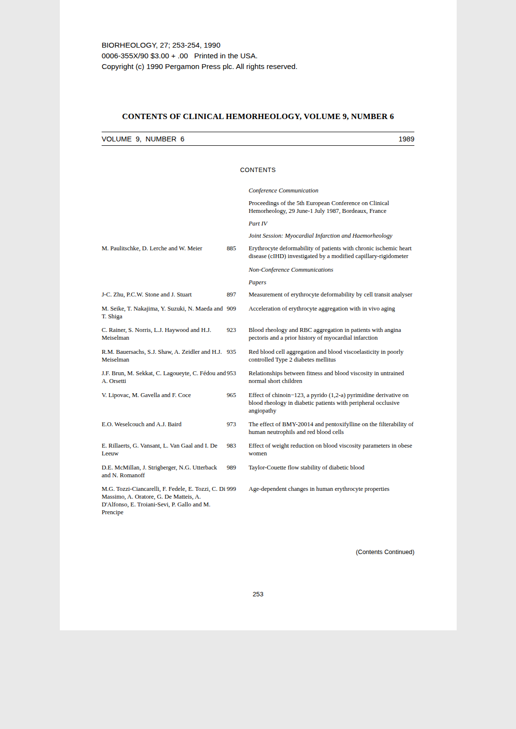BIORHEOLOGY, 27; 253-254, 1990
0006-355X/90 $3.00 + .00 Printed in the USA.
Copyright (c) 1990 Pergamon Press plc. All rights reserved.
CONTENTS OF CLINICAL HEMORHEOLOGY, VOLUME 9, NUMBER 6
VOLUME 9, NUMBER 6 1989
CONTENTS
| | | Conference Communication |
| | | Proceedings of the 5th European Conference on Clinical Hemorheology, 29 June-1 July 1987, Bordeaux, France |
| | | Part IV |
| | | Joint Session: Myocardial Infarction and Haemorheology |
| M. Paulitschke, D. Lerche and W. Meier | 885 | Erythrocyte deformability of patients with chronic ischemic heart disease (cIHD) investigated by a modified capillary-rigidometer |
| | | Non-Conference Communications |
| | | Papers |
| J-C. Zhu, P.C.W. Stone and J. Stuart | 897 | Measurement of erythrocyte deformability by cell transit analyser |
| M. Seike, T. Nakajima, Y. Suzuki, N. Maeda and T. Shiga | 909 | Acceleration of erythrocyte aggregation with in vivo aging |
| C. Rainer, S. Norris, L.J. Haywood and H.J. Meiselman | 923 | Blood rheology and RBC aggregation in patients with angina pectoris and a prior history of myocardial infarction |
| R.M. Bauersachs, S.J. Shaw, A. Zeidler and H.J. Meiselman | 935 | Red blood cell aggregation and blood viscoelasticity in poorly controlled Type 2 diabetes mellitus |
| J.F. Brun, M. Sekkat, C. Lagoueyte, C. Fédou and A. Orsetti | 953 | Relationships between fitness and blood viscosity in untrained normal short children |
| V. Lipovac, M. Gavella and F. Coce | 965 | Effect of chinoin−123, a pyrido (1,2-a) pyrimidine derivative on blood rheology in diabetic patients with peripheral occlusive angiopathy |
| E.O. Weselcouch and A.J. Baird | 973 | The effect of BMY-20014 and pentoxifylline on the filterability of human neutrophils and red blood cells |
| E. Rillaerts, G. Vansant, L. Van Gaal and I. De Leeuw | 983 | Effect of weight reduction on blood viscosity parameters in obese women |
| D.E. McMillan, J. Strigberger, N.G. Utterback and N. Romanoff | 989 | Taylor-Couette flow stability of diabetic blood |
| M.G. Tozzi-Ciancarelli, F. Fedele, E. Tozzi, C. Di Massimo, A. Oratore, G. De Matteis, A. D'Alfonso, E. Troiani-Sevi, P. Gallo and M. Prencipe | 999 | Age-dependent changes in human erythrocyte properties |
(Contents Continued)
253